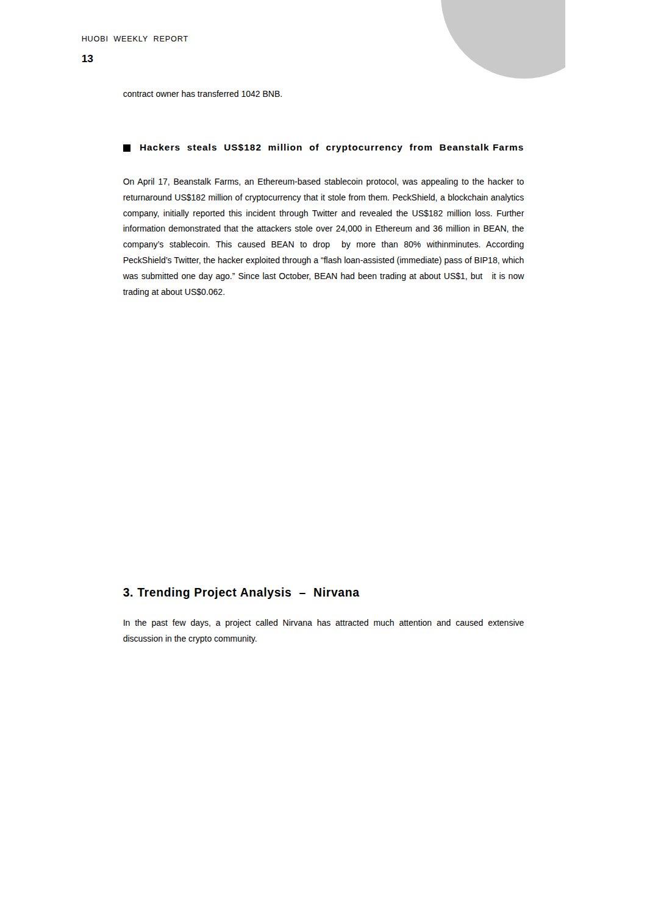HUOBI WEEKLY REPORT
13
contract owner has transferred 1042 BNB.
Hackers steals US$182 million of cryptocurrency from Beanstalk Farms
On April 17, Beanstalk Farms, an Ethereum-based stablecoin protocol, was appealing to the hacker to returnaround US$182 million of cryptocurrency that it stole from them. PeckShield, a blockchain analytics company, initially reported this incident through Twitter and revealed the US$182 million loss. Further information demonstrated that the attackers stole over 24,000 in Ethereum and 36 million in BEAN, the company’s stablecoin. This caused BEAN to drop by more than 80% withinminutes. According PeckShield’s Twitter, the hacker exploited through a “flash loan-assisted (immediate) pass of BIP18, which was submitted one day ago.” Since last October, BEAN had been trading at about US$1, but it is now trading at about US$0.062.
3. Trending Project Analysis – Nirvana
In the past few days, a project called Nirvana has attracted much attention and caused extensive discussion in the crypto community.